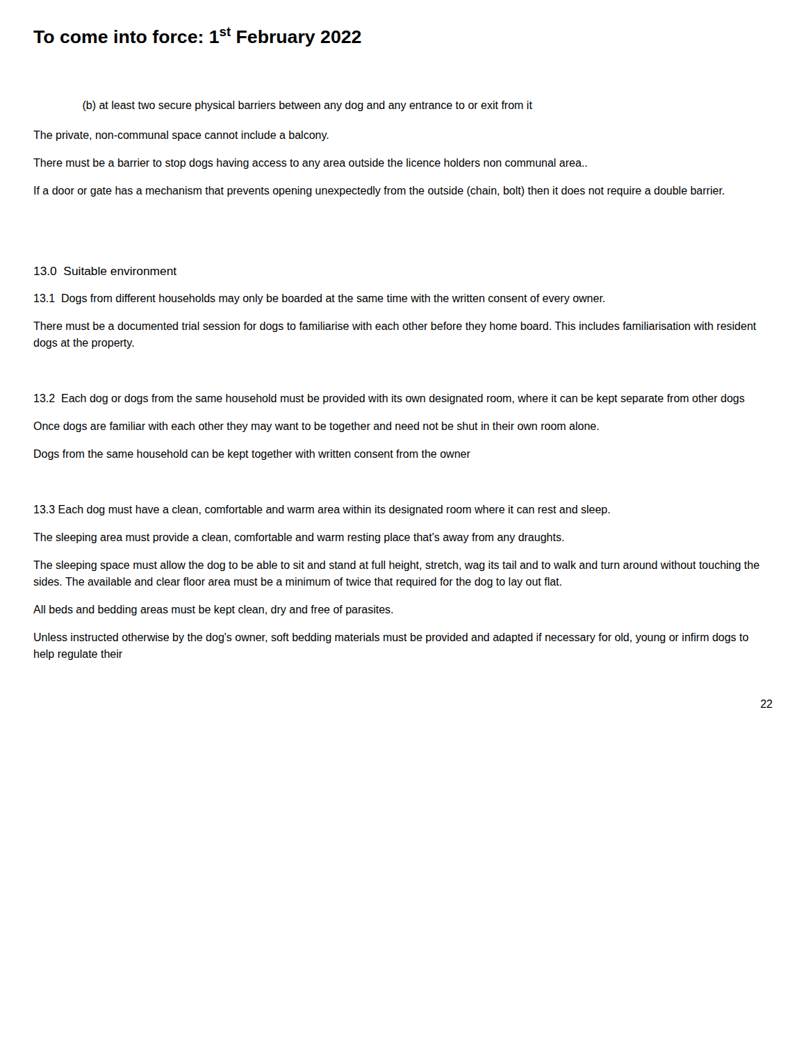To come into force: 1st February 2022
(b) at least two secure physical barriers between any dog and any entrance to or exit from it
The private, non-communal space cannot include a balcony.
There must be a barrier to stop dogs having access to any area outside the licence holders non communal area..
If a door or gate has a mechanism that prevents opening unexpectedly from the outside (chain, bolt) then it does not require a double barrier.
13.0 Suitable environment
13.1 Dogs from different households may only be boarded at the same time with the written consent of every owner.
There must be a documented trial session for dogs to familiarise with each other before they home board. This includes familiarisation with resident dogs at the property.
13.2 Each dog or dogs from the same household must be provided with its own designated room, where it can be kept separate from other dogs
Once dogs are familiar with each other they may want to be together and need not be shut in their own room alone.
Dogs from the same household can be kept together with written consent from the owner
13.3 Each dog must have a clean, comfortable and warm area within its designated room where it can rest and sleep.
The sleeping area must provide a clean, comfortable and warm resting place that's away from any draughts.
The sleeping space must allow the dog to be able to sit and stand at full height, stretch, wag its tail and to walk and turn around without touching the sides. The available and clear floor area must be a minimum of twice that required for the dog to lay out flat.
All beds and bedding areas must be kept clean, dry and free of parasites.
Unless instructed otherwise by the dog's owner, soft bedding materials must be provided and adapted if necessary for old, young or infirm dogs to help regulate their
22